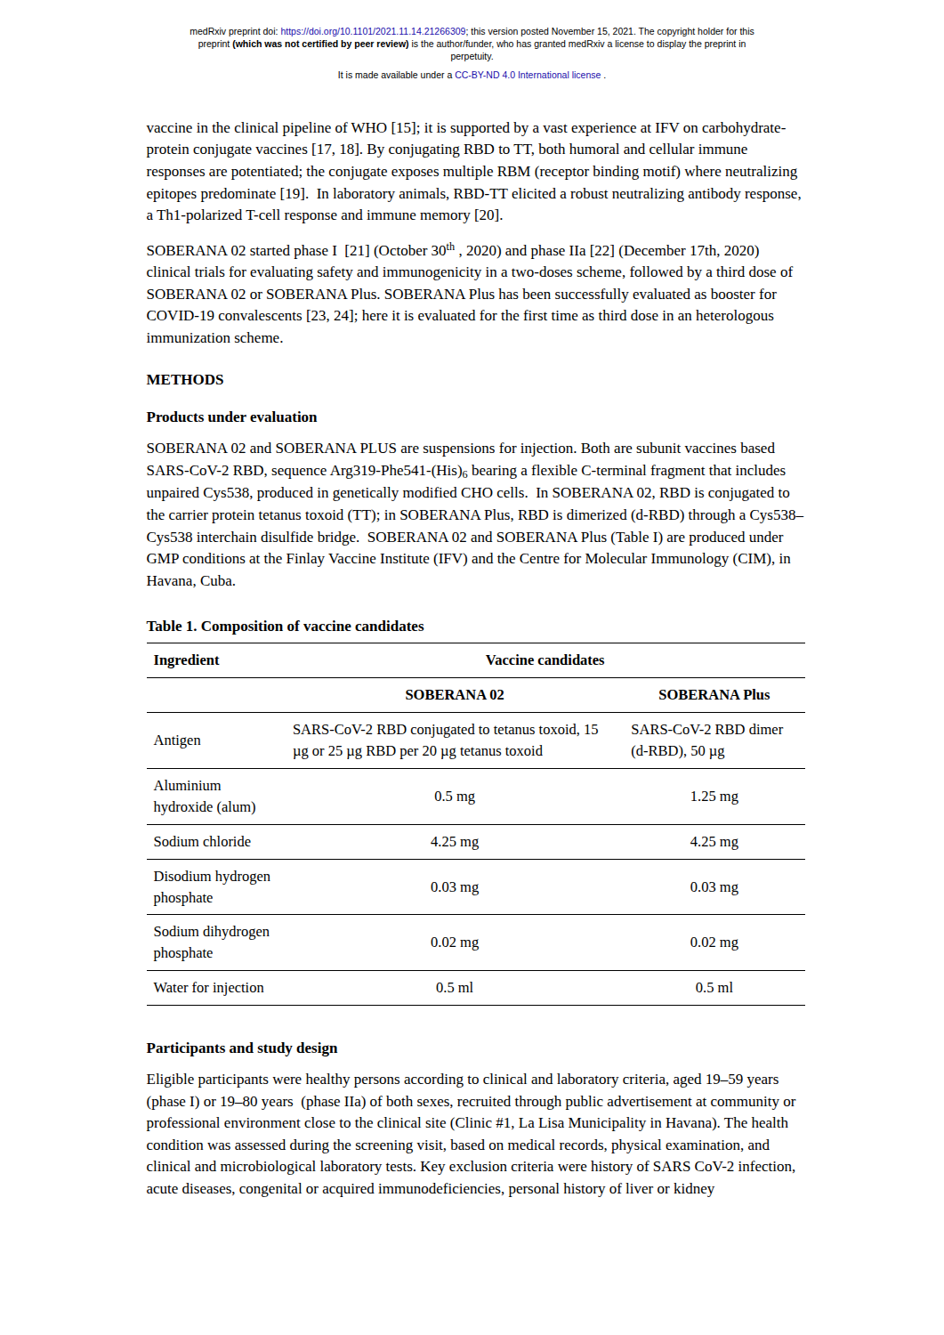medRxiv preprint doi: https://doi.org/10.1101/2021.11.14.21266309; this version posted November 15, 2021. The copyright holder for this
preprint (which was not certified by peer review) is the author/funder, who has granted medRxiv a license to display the preprint in
perpetuity.
It is made available under a CC-BY-ND 4.0 International license .
vaccine in the clinical pipeline of WHO [15]; it is supported by a vast experience at IFV on carbohydrate-protein conjugate vaccines [17, 18]. By conjugating RBD to TT, both humoral and cellular immune responses are potentiated; the conjugate exposes multiple RBM (receptor binding motif) where neutralizing epitopes predominate [19]. In laboratory animals, RBD-TT elicited a robust neutralizing antibody response, a Th1-polarized T-cell response and immune memory [20].
SOBERANA 02 started phase I [21] (October 30th , 2020) and phase IIa [22] (December 17th, 2020) clinical trials for evaluating safety and immunogenicity in a two-doses scheme, followed by a third dose of SOBERANA 02 or SOBERANA Plus. SOBERANA Plus has been successfully evaluated as booster for COVID-19 convalescents [23, 24]; here it is evaluated for the first time as third dose in an heterologous immunization scheme.
METHODS
Products under evaluation
SOBERANA 02 and SOBERANA PLUS are suspensions for injection. Both are subunit vaccines based SARS-CoV-2 RBD, sequence Arg319-Phe541-(His)6 bearing a flexible C-terminal fragment that includes unpaired Cys538, produced in genetically modified CHO cells. In SOBERANA 02, RBD is conjugated to the carrier protein tetanus toxoid (TT); in SOBERANA Plus, RBD is dimerized (d-RBD) through a Cys538–Cys538 interchain disulfide bridge. SOBERANA 02 and SOBERANA Plus (Table I) are produced under GMP conditions at the Finlay Vaccine Institute (IFV) and the Centre for Molecular Immunology (CIM), in Havana, Cuba.
Table 1. Composition of vaccine candidates
| Ingredient | Vaccine candidates |
| --- | --- |
| | SOBERANA 02 | SOBERANA Plus |
| Antigen | SARS-CoV-2 RBD conjugated to tetanus toxoid, 15 µg or 25 µg RBD per 20 µg tetanus toxoid | SARS-CoV-2 RBD dimer (d-RBD), 50 µg |
| Aluminium hydroxide (alum) | 0.5 mg | 1.25 mg |
| Sodium chloride | 4.25 mg | 4.25 mg |
| Disodium hydrogen phosphate | 0.03 mg | 0.03 mg |
| Sodium dihydrogen phosphate | 0.02 mg | 0.02 mg |
| Water for injection | 0.5 ml | 0.5 ml |
Participants and study design
Eligible participants were healthy persons according to clinical and laboratory criteria, aged 19–59 years (phase I) or 19–80 years (phase IIa) of both sexes, recruited through public advertisement at community or professional environment close to the clinical site (Clinic #1, La Lisa Municipality in Havana). The health condition was assessed during the screening visit, based on medical records, physical examination, and clinical and microbiological laboratory tests. Key exclusion criteria were history of SARS CoV-2 infection, acute diseases, congenital or acquired immunodeficiencies, personal history of liver or kidney